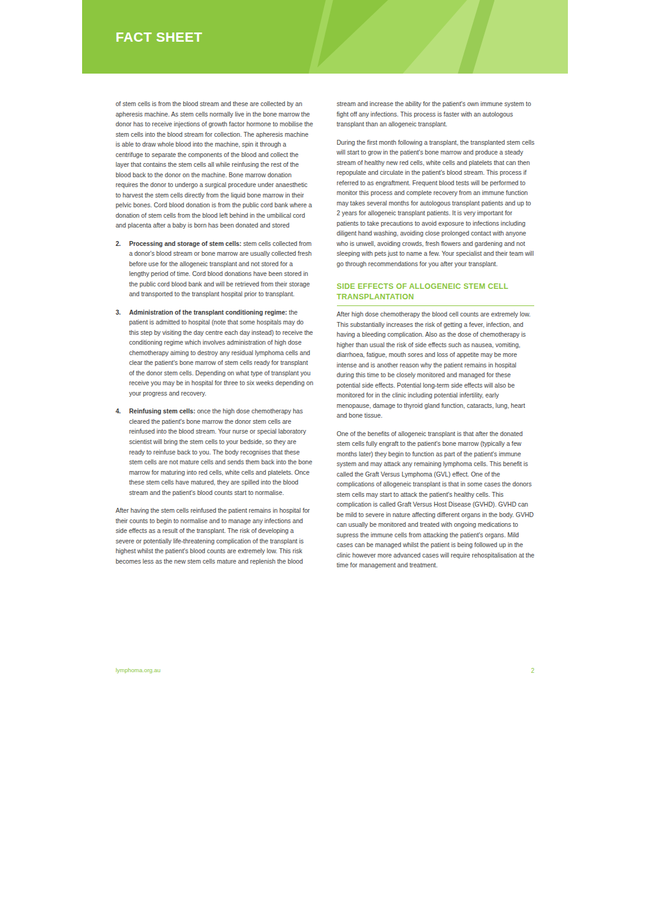FACT SHEET
of stem cells is from the blood stream and these are collected by an apheresis machine. As stem cells normally live in the bone marrow the donor has to receive injections of growth factor hormone to mobilise the stem cells into the blood stream for collection. The apheresis machine is able to draw whole blood into the machine, spin it through a centrifuge to separate the components of the blood and collect the layer that contains the stem cells all while reinfusing the rest of the blood back to the donor on the machine. Bone marrow donation requires the donor to undergo a surgical procedure under anaesthetic to harvest the stem cells directly from the liquid bone marrow in their pelvic bones. Cord blood donation is from the public cord bank where a donation of stem cells from the blood left behind in the umbilical cord and placenta after a baby is born has been donated and stored
2.
Processing and storage of stem cells: stem cells collected from a donor's blood stream or bone marrow are usually collected fresh before use for the allogeneic transplant and not stored for a lengthy period of time. Cord blood donations have been stored in the public cord blood bank and will be retrieved from their storage and transported to the transplant hospital prior to transplant.
3.
Administration of the transplant conditioning regime: the patient is admitted to hospital (note that some hospitals may do this step by visiting the day centre each day instead) to receive the conditioning regime which involves administration of high dose chemotherapy aiming to destroy any residual lymphoma cells and clear the patient's bone marrow of stem cells ready for transplant of the donor stem cells. Depending on what type of transplant you receive you may be in hospital for three to six weeks depending on your progress and recovery.
4.
Reinfusing stem cells: once the high dose chemotherapy has cleared the patient's bone marrow the donor stem cells are reinfused into the blood stream. Your nurse or special laboratory scientist will bring the stem cells to your bedside, so they are ready to reinfuse back to you. The body recognises that these stem cells are not mature cells and sends them back into the bone marrow for maturing into red cells, white cells and platelets. Once these stem cells have matured, they are spilled into the blood stream and the patient's blood counts start to normalise.
After having the stem cells reinfused the patient remains in hospital for their counts to begin to normalise and to manage any infections and side effects as a result of the transplant. The risk of developing a severe or potentially life-threatening complication of the transplant is highest whilst the patient's blood counts are extremely low. This risk becomes less as the new stem cells mature and replenish the blood stream and increase the ability for the patient's own immune system to fight off any infections. This process is faster with an autologous transplant than an allogeneic transplant.
During the first month following a transplant, the transplanted stem cells will start to grow in the patient's bone marrow and produce a steady stream of healthy new red cells, white cells and platelets that can then repopulate and circulate in the patient's blood stream. This process if referred to as engraftment. Frequent blood tests will be performed to monitor this process and complete recovery from an immune function may takes several months for autologous transplant patients and up to 2 years for allogeneic transplant patients. It is very important for patients to take precautions to avoid exposure to infections including diligent hand washing, avoiding close prolonged contact with anyone who is unwell, avoiding crowds, fresh flowers and gardening and not sleeping with pets just to name a few. Your specialist and their team will go through recommendations for you after your transplant.
SIDE EFFECTS OF ALLOGENEIC STEM CELL TRANSPLANTATION
After high dose chemotherapy the blood cell counts are extremely low. This substantially increases the risk of getting a fever, infection, and having a bleeding complication. Also as the dose of chemotherapy is higher than usual the risk of side effects such as nausea, vomiting, diarrhoea, fatigue, mouth sores and loss of appetite may be more intense and is another reason why the patient remains in hospital during this time to be closely monitored and managed for these potential side effects. Potential long-term side effects will also be monitored for in the clinic including potential infertility, early menopause, damage to thyroid gland function, cataracts, lung, heart and bone tissue.
One of the benefits of allogeneic transplant is that after the donated stem cells fully engraft to the patient's bone marrow (typically a few months later) they begin to function as part of the patient's immune system and may attack any remaining lymphoma cells. This benefit is called the Graft Versus Lymphoma (GVL) effect. One of the complications of allogeneic transplant is that in some cases the donors stem cells may start to attack the patient's healthy cells. This complication is called Graft Versus Host Disease (GVHD). GVHD can be mild to severe in nature affecting different organs in the body. GVHD can usually be monitored and treated with ongoing medications to supress the immune cells from attacking the patient's organs. Mild cases can be managed whilst the patient is being followed up in the clinic however more advanced cases will require rehospitalisation at the time for management and treatment.
lymphoma.org.au 2